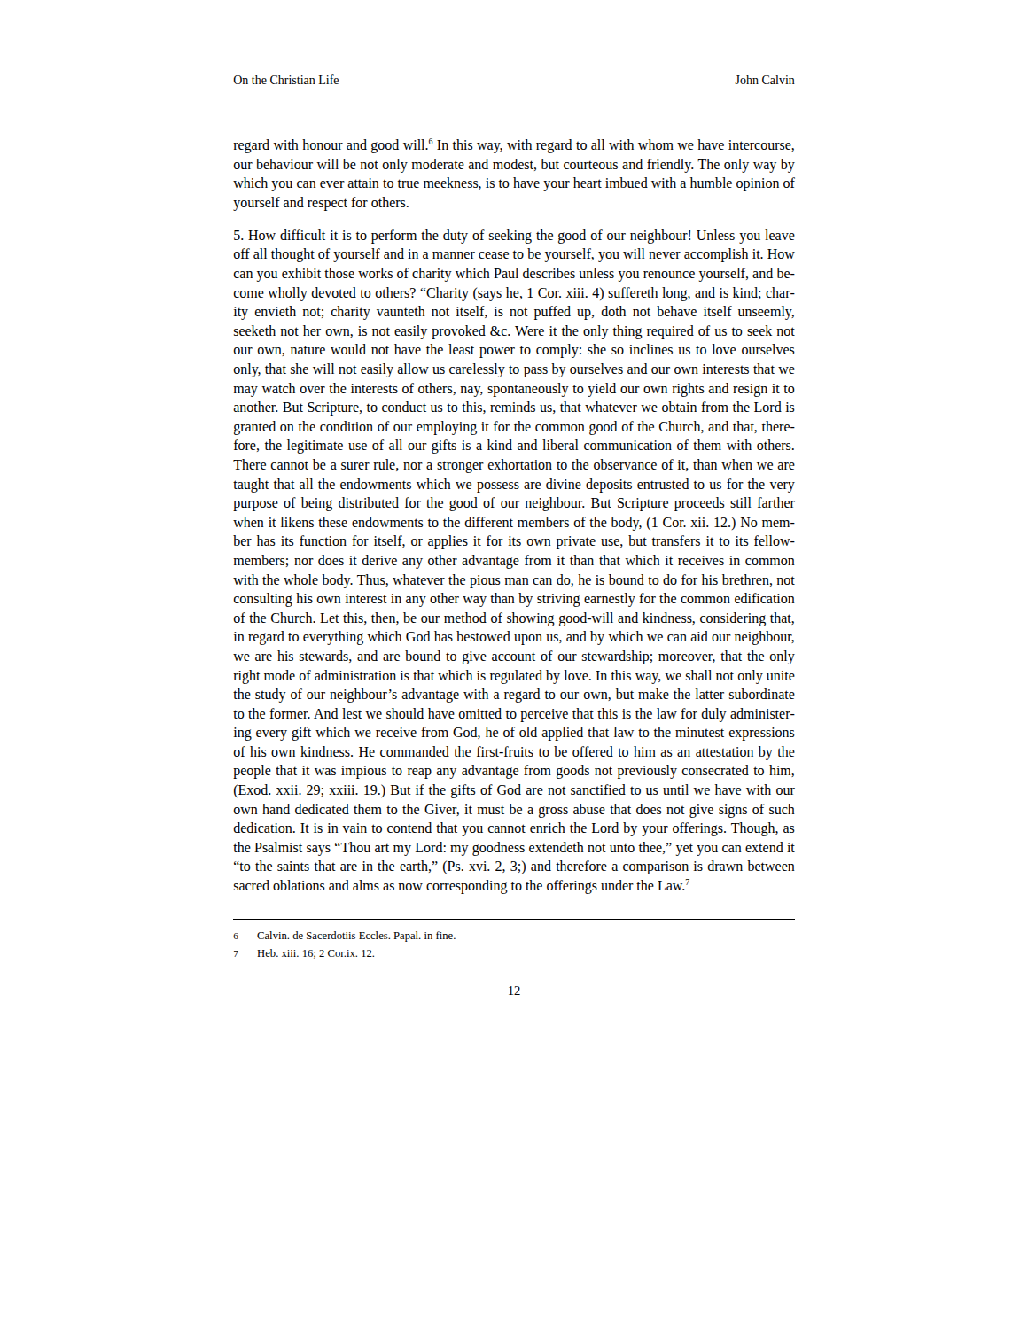On the Christian Life
John Calvin
regard with honour and good will.6 In this way, with regard to all with whom we have intercourse, our behaviour will be not only moderate and modest, but courteous and friendly. The only way by which you can ever attain to true meekness, is to have your heart imbued with a humble opinion of yourself and respect for others.
5. How difficult it is to perform the duty of seeking the good of our neighbour! Unless you leave off all thought of yourself and in a manner cease to be yourself, you will never accomplish it. How can you exhibit those works of charity which Paul describes unless you renounce yourself, and become wholly devoted to others? “Charity (says he, 1 Cor. xiii. 4) suffereth long, and is kind; charity envieth not; charity vaunteth not itself, is not puffed up, doth not behave itself unseemly, seeketh not her own, is not easily provoked &c. Were it the only thing required of us to seek not our own, nature would not have the least power to comply: she so inclines us to love ourselves only, that she will not easily allow us carelessly to pass by ourselves and our own interests that we may watch over the interests of others, nay, spontaneously to yield our own rights and resign it to another. But Scripture, to conduct us to this, reminds us, that whatever we obtain from the Lord is granted on the condition of our employing it for the common good of the Church, and that, therefore, the legitimate use of all our gifts is a kind and liberal communication of them with others. There cannot be a surer rule, nor a stronger exhortation to the observance of it, than when we are taught that all the endowments which we possess are divine deposits entrusted to us for the very purpose of being distributed for the good of our neighbour. But Scripture proceeds still farther when it likens these endowments to the different members of the body, (1 Cor. xii. 12.) No member has its function for itself, or applies it for its own private use, but transfers it to its fellow-members; nor does it derive any other advantage from it than that which it receives in common with the whole body. Thus, whatever the pious man can do, he is bound to do for his brethren, not consulting his own interest in any other way than by striving earnestly for the common edification of the Church. Let this, then, be our method of showing good-will and kindness, considering that, in regard to everything which God has bestowed upon us, and by which we can aid our neighbour, we are his stewards, and are bound to give account of our stewardship; moreover, that the only right mode of administration is that which is regulated by love. In this way, we shall not only unite the study of our neighbour’s advantage with a regard to our own, but make the latter subordinate to the former. And lest we should have omitted to perceive that this is the law for duly administering every gift which we receive from God, he of old applied that law to the minutest expressions of his own kindness. He commanded the first-fruits to be offered to him as an attestation by the people that it was impious to reap any advantage from goods not previously consecrated to him, (Exod. xxii. 29; xxiii. 19.) But if the gifts of God are not sanctified to us until we have with our own hand dedicated them to the Giver, it must be a gross abuse that does not give signs of such dedication. It is in vain to contend that you cannot enrich the Lord by your offerings. Though, as the Psalmist says “Thou art my Lord: my goodness extendeth not unto thee,” yet you can extend it “to the saints that are in the earth,” (Ps. xvi. 2, 3;) and therefore a comparison is drawn between sacred oblations and alms as now corresponding to the offerings under the Law.7
6 Calvin. de Sacerdotiis Eccles. Papal. in fine.
7 Heb. xiii. 16; 2 Cor.ix. 12.
12